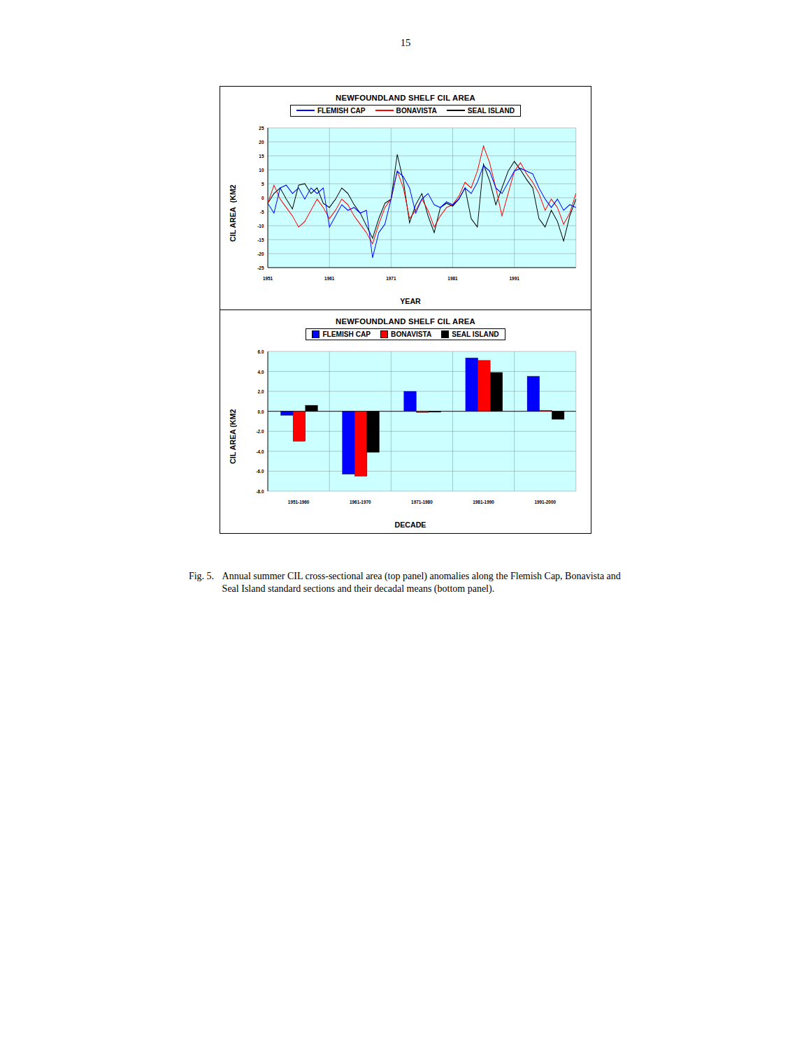15
NEWFOUNDLAND SHELF CIL AREA
FLEMISH CAP BONAVISTA SEAL ISLAND
CIL AREA (KM2
25 20 15 10 5 0 -5 -10 -15 -20 -25 1951 1961 1971 1981 1991
YEAR
NEWFOUNDLAND SHELF CIL AREA
FLEMISH CAP BONAVISTA SEAL ISLAND
CIL AREA (KM2
6.0 4.0 2.0 0.0 -2.0 -4.0 -6.0 -8.0 1951-1960 1961-1970 1971-1980 1981-1990 1991-2000
DECADE
Fig. 5.
Annual summer CIL cross-sectional area (top panel) anomalies along the Flemish Cap, Bonavista and Seal Island standard sections and their decadal means (bottom panel).